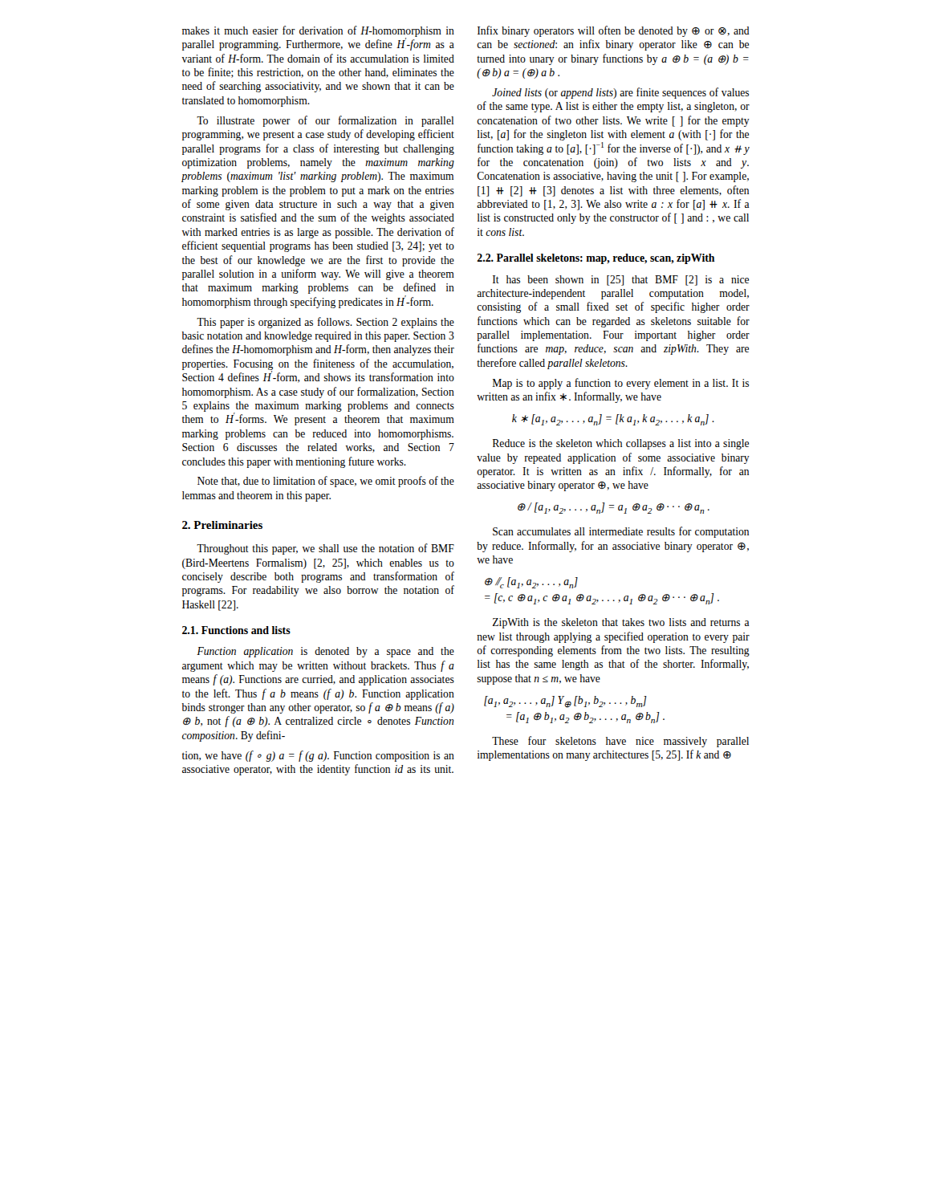makes it much easier for derivation of H-homomorphism in parallel programming. Furthermore, we define H′-form as a variant of H-form. The domain of its accumulation is limited to be finite; this restriction, on the other hand, eliminates the need of searching associativity, and we shown that it can be translated to homomorphism.
To illustrate power of our formalization in parallel programming, we present a case study of developing efficient parallel programs for a class of interesting but challenging optimization problems, namely the maximum marking problems (maximum 'list' marking problem). The maximum marking problem is the problem to put a mark on the entries of some given data structure in such a way that a given constraint is satisfied and the sum of the weights associated with marked entries is as large as possible. The derivation of efficient sequential programs has been studied [3, 24]; yet to the best of our knowledge we are the first to provide the parallel solution in a uniform way. We will give a theorem that maximum marking problems can be defined in homomorphism through specifying predicates in H′-form.
This paper is organized as follows. Section 2 explains the basic notation and knowledge required in this paper. Section 3 defines the H-homomorphism and H-form, then analyzes their properties. Focusing on the finiteness of the accumulation, Section 4 defines H′-form, and shows its transformation into homomorphism. As a case study of our formalization, Section 5 explains the maximum marking problems and connects them to H′-forms. We present a theorem that maximum marking problems can be reduced into homomorphisms. Section 6 discusses the related works, and Section 7 concludes this paper with mentioning future works.
Note that, due to limitation of space, we omit proofs of the lemmas and theorem in this paper.
2. Preliminaries
Throughout this paper, we shall use the notation of BMF (Bird-Meertens Formalism) [2, 25], which enables us to concisely describe both programs and transformation of programs. For readability we also borrow the notation of Haskell [22].
2.1. Functions and lists
Function application is denoted by a space and the argument which may be written without brackets. Thus f a means f (a). Functions are curried, and application associates to the left. Thus f a b means (f a) b. Function application binds stronger than any other operator, so f a ⊕ b means (f a) ⊕ b, not f (a ⊕ b). A centralized circle ∘ denotes Function composition. By defini-
tion, we have (f ∘ g) a = f (g a). Function composition is an associative operator, with the identity function id as its unit. Infix binary operators will often be denoted by ⊕ or ⊗, and can be sectioned: an infix binary operator like ⊕ can be turned into unary or binary functions by a ⊕ b = (a ⊕) b = (⊕ b) a = (⊕) a b .
Joined lists (or append lists) are finite sequences of values of the same type. A list is either the empty list, a singleton, or concatenation of two other lists. We write [ ] for the empty list, [a] for the singleton list with element a (with [·] for the function taking a to [a], [·]−1 for the inverse of [·]), and x ⧺ y for the concatenation (join) of two lists x and y. Concatenation is associative, having the unit [ ]. For example, [1] ⧺ [2] ⧺ [3] denotes a list with three elements, often abbreviated to [1, 2, 3]. We also write a : x for [a] ⧺ x. If a list is constructed only by the constructor of [ ] and : , we call it cons list.
2.2. Parallel skeletons: map, reduce, scan, zipWith
It has been shown in [25] that BMF [2] is a nice architecture-independent parallel computation model, consisting of a small fixed set of specific higher order functions which can be regarded as skeletons suitable for parallel implementation. Four important higher order functions are map, reduce, scan and zipWith. They are therefore called parallel skeletons.
Map is to apply a function to every element in a list. It is written as an infix ∗. Informally, we have
k ∗ [a1, a2, . . . , an] = [k a1, k a2, . . . , k an] .
Reduce is the skeleton which collapses a list into a single value by repeated application of some associative binary operator. It is written as an infix /. Informally, for an associative binary operator ⊕, we have
⊕ / [a1, a2, . . . , an] = a1 ⊕ a2 ⊕ · · · ⊕ an .
Scan accumulates all intermediate results for computation by reduce. Informally, for an associative binary operator ⊕, we have
⊕ ⫽c [a1, a2, . . . , an] = [c, c ⊕ a1, c ⊕ a1 ⊕ a2, . . . , a1 ⊕ a2 ⊕ · · · ⊕ an] .
ZipWith is the skeleton that takes two lists and returns a new list through applying a specified operation to every pair of corresponding elements from the two lists. The resulting list has the same length as that of the shorter. Informally, suppose that n ≤ m, we have
[a1, a2, . . . , an] Υ⊕ [b1, b2, . . . , bm] = [a1 ⊕ b1, a2 ⊕ b2, . . . , an ⊕ bn] .
These four skeletons have nice massively parallel implementations on many architectures [5, 25]. If k and ⊕